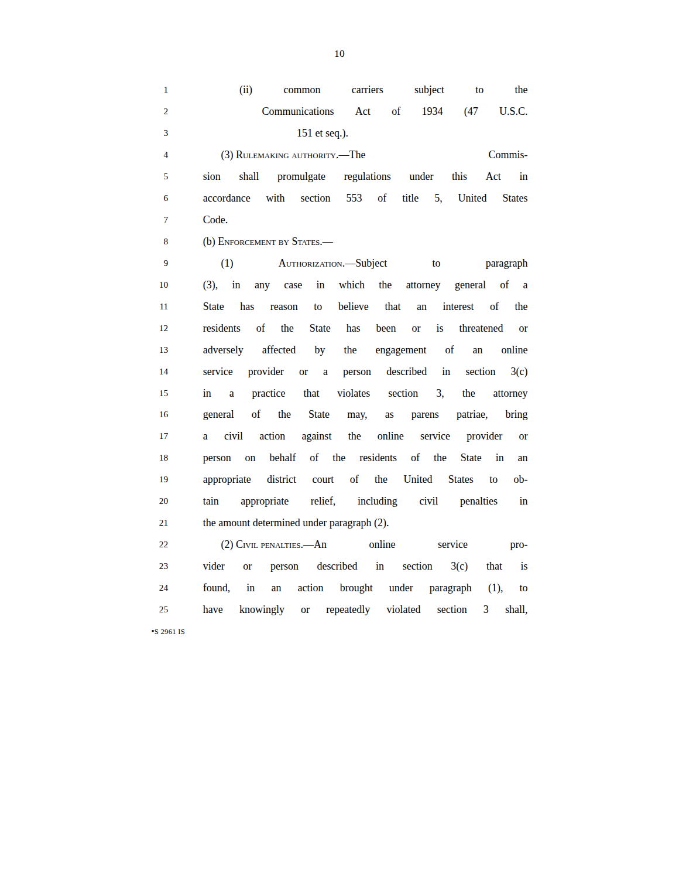10
(ii) common carriers subject to the
Communications Act of 1934(47 U.S.C.
151 et seq.).
(3) Rulemaking authority.—The Commis-
sion shall promulgate regulations under this Act in
accordance with section 553 of title 5, United States
Code.
(b) Enforcement by States.—
(1) Authorization.—Subject to paragraph
(3), in any case in which the attorney general of a
State has reason to believe that an interest of the
residents of the State has been or is threatened or
adversely affected by the engagement of an online
service provider or aperson described in section 3(c)
in apractice that violates section 3, the attorney
general of the State may, as parens patriae, bring
acivil action against the online service provider or
person on behalf of the residents of the State in an
appropriate district court of the United States to ob-
tain appropriate relief, including civil penalties in
the amount determined under paragraph (2).
(2) Civil penalties.—An online service pro-
vider or person described in section 3(c) that is
found, in an action brought under paragraph(1), to
have knowingly or repeatedly violated section 3 shall,
•S 2961 IS